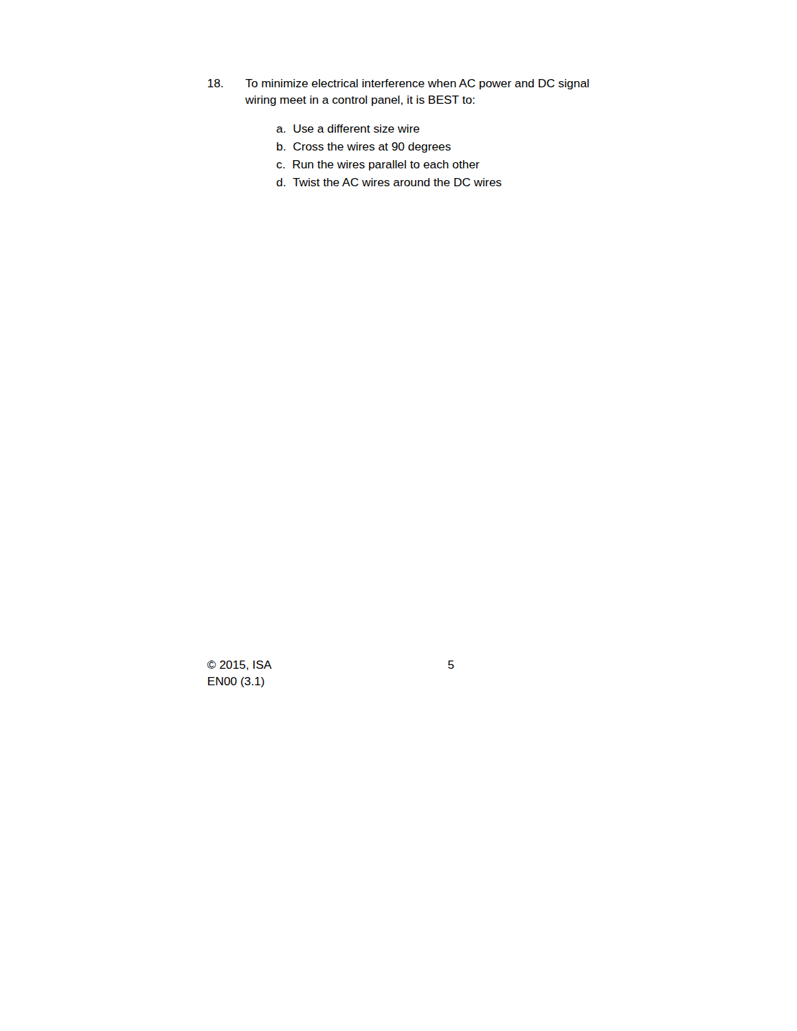18.
To minimize electrical interference when AC power and DC signal wiring meet in a control panel, it is BEST to:
a. Use a different size wire
b. Cross the wires at 90 degrees
c. Run the wires parallel to each other
d. Twist the AC wires around the DC wires
© 2015, ISA
EN00 (3.1)
5